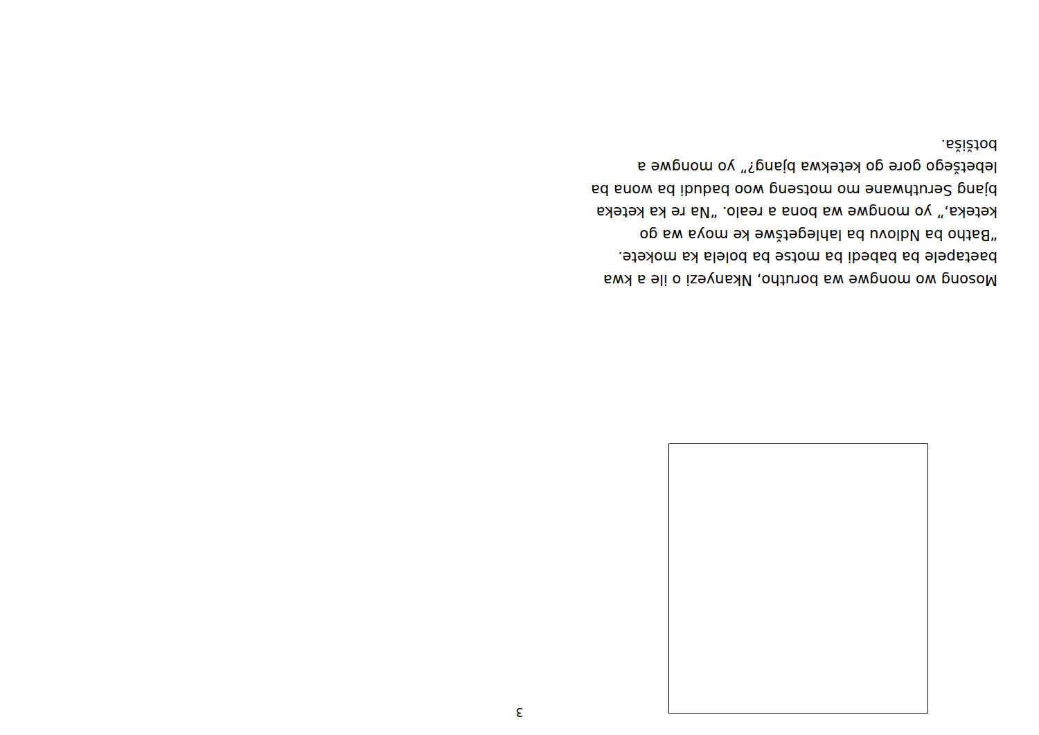3
Mosong wo mongwe wa borutho, Nkanyezi o ile a kwa baetapele ba babedi ba motse ba bolela ka mokete. “Batho ba Ndlovu ba lahlegetšwe ke moya wa go keteka,” yo mongwe wa bona a realo. “Na re ka keteka bjang Seruthwane mo motseng woo badudi ba wona ba lebetšego gore go ketekwa bjang?” yo mongwe a botšiša.